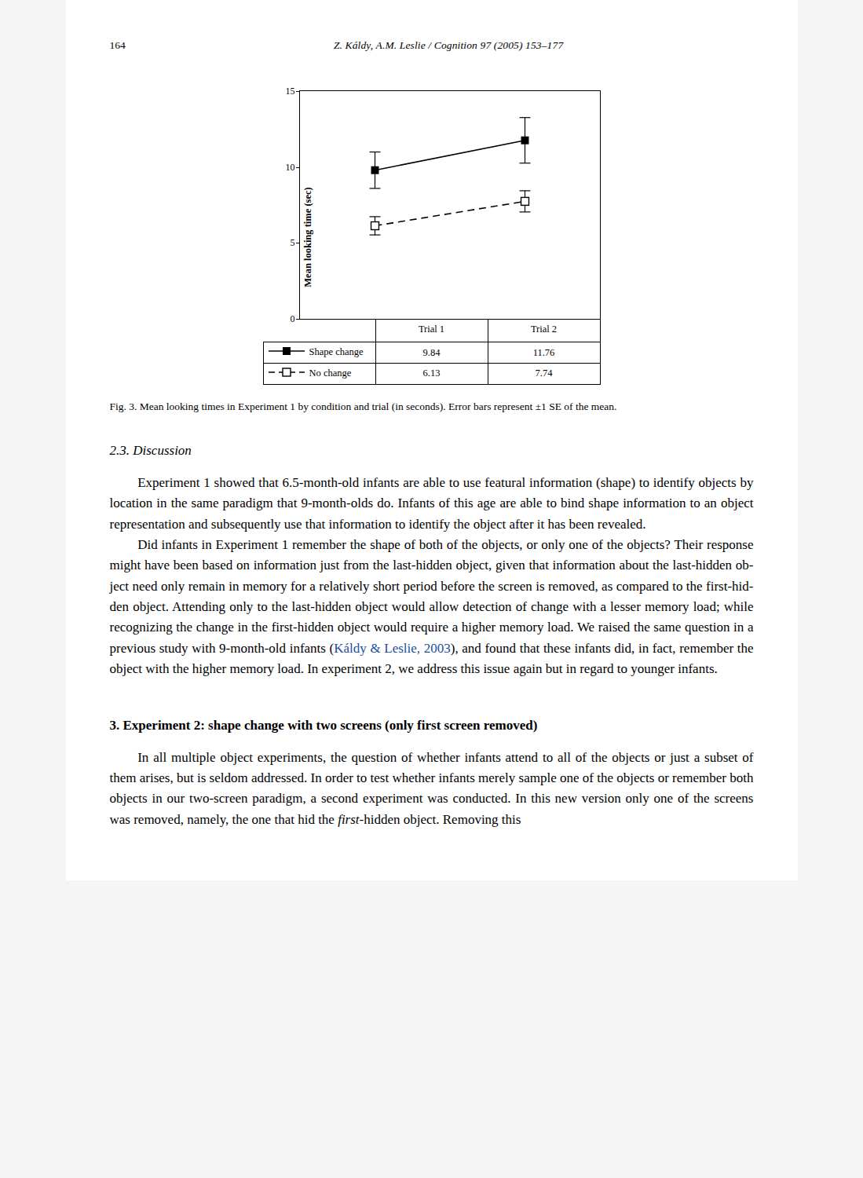164 Z. Káldy, A.M. Leslie / Cognition 97 (2005) 153–177
Mean looking time (sec)
15 10 5 0 No change: trial1 6.13 -> y=171.5 ; trial2 7.74 -> y=140.4
| | Trial 1 | Trial 2 |
| --- | --- | --- |
| Shape change | 9.84 | 11.76 |
| No change | 6.13 | 7.74 |
Fig. 3. Mean looking times in Experiment 1 by condition and trial (in seconds). Error bars represent ±1 SE of the mean.
2.3. Discussion
Experiment 1 showed that 6.5-month-old infants are able to use featural information (shape) to identify objects by location in the same paradigm that 9-month-olds do. Infants of this age are able to bind shape information to an object representation and subsequently use that information to identify the object after it has been revealed.
Did infants in Experiment 1 remember the shape of both of the objects, or only one of the objects? Their response might have been based on information just from the last-hidden object, given that information about the last-hidden object need only remain in memory for a relatively short period before the screen is removed, as compared to the first-hidden object. Attending only to the last-hidden object would allow detection of change with a lesser memory load; while recognizing the change in the first-hidden object would require a higher memory load. We raised the same question in a previous study with 9-month-old infants (Káldy & Leslie, 2003), and found that these infants did, in fact, remember the object with the higher memory load. In experiment 2, we address this issue again but in regard to younger infants.
3. Experiment 2: shape change with two screens (only first screen removed)
In all multiple object experiments, the question of whether infants attend to all of the objects or just a subset of them arises, but is seldom addressed. In order to test whether infants merely sample one of the objects or remember both objects in our two-screen paradigm, a second experiment was conducted. In this new version only one of the screens was removed, namely, the one that hid the first-hidden object. Removing this